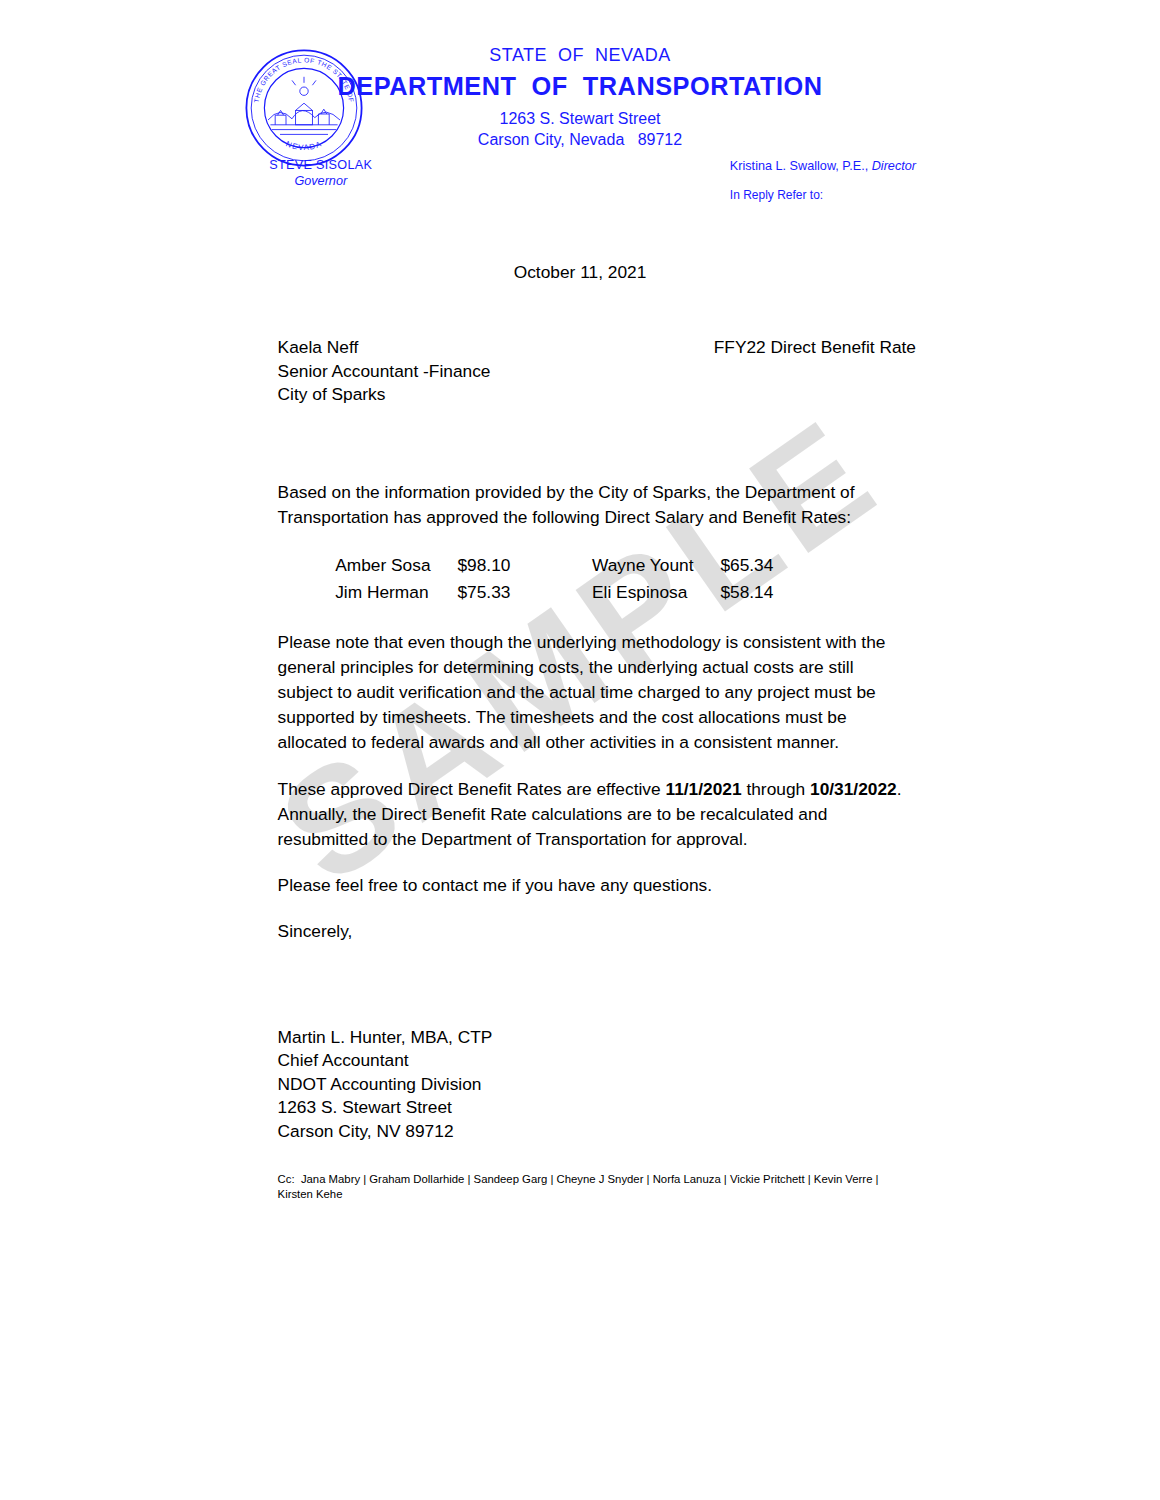SAMPLE
THE GREAT SEAL OF THE STATE OF NEVADA
STATE OF NEVADA
DEPARTMENT OF TRANSPORTATION
1263 S. Stewart Street
Carson City, Nevada 89712
STEVE SISOLAK
Governor
Kristina L. Swallow, P.E., Director
In Reply Refer to:
October 11, 2021
Kaela Neff
Senior Accountant -Finance
City of Sparks
FFY22 Direct Benefit Rate
Based on the information provided by the City of Sparks, the Department of Transportation has approved the following Direct Salary and Benefit Rates:
| Amber Sosa | $98.10 | Wayne Yount | $65.34 |
| Jim Herman | $75.33 | Eli Espinosa | $58.14 |
Please note that even though the underlying methodology is consistent with the general principles for determining costs, the underlying actual costs are still subject to audit verification and the actual time charged to any project must be supported by timesheets. The timesheets and the cost allocations must be allocated to federal awards and all other activities in a consistent manner.
These approved Direct Benefit Rates are effective 11/1/2021 through 10/31/2022. Annually, the Direct Benefit Rate calculations are to be recalculated and resubmitted to the Department of Transportation for approval.
Please feel free to contact me if you have any questions.
Sincerely,
Martin L. Hunter, MBA, CTP
Chief Accountant
NDOT Accounting Division
1263 S. Stewart Street
Carson City, NV 89712
Cc: Jana Mabry | Graham Dollarhide | Sandeep Garg | Cheyne J Snyder | Norfa Lanuza | Vickie Pritchett | Kevin Verre | Kirsten Kehe